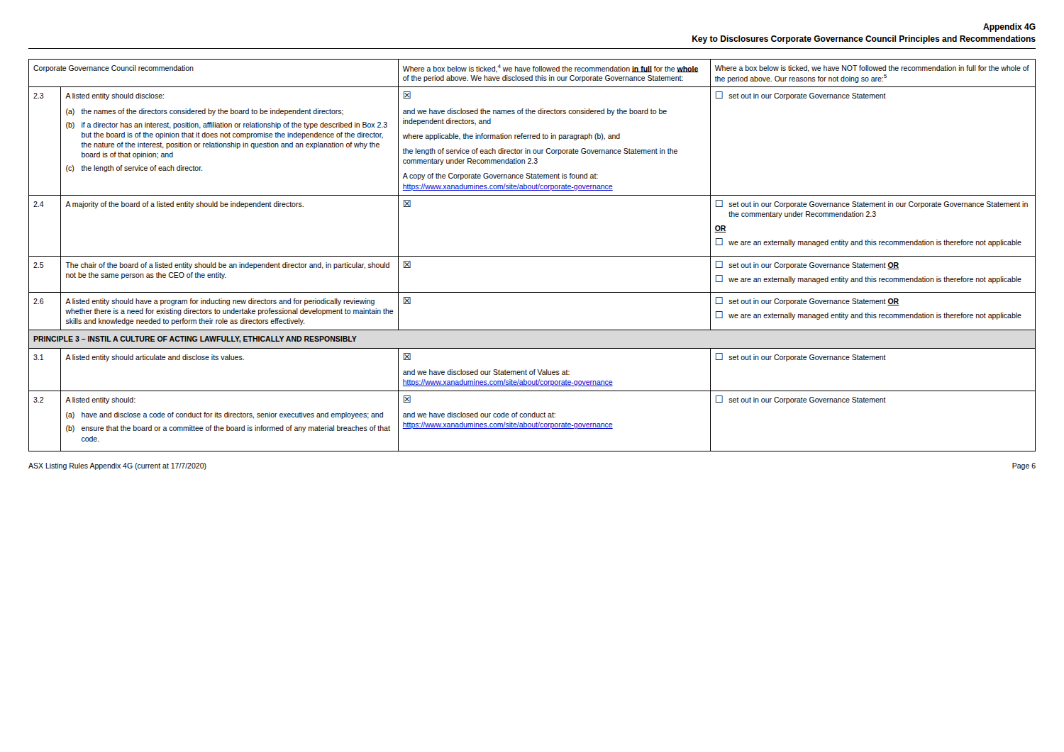Appendix 4G
Key to Disclosures Corporate Governance Council Principles and Recommendations
| Corporate Governance Council recommendation | Where a box below is ticked, 4 we have followed the recommendation in full for the whole of the period above. We have disclosed this in our Corporate Governance Statement: | Where a box below is ticked, we have NOT followed the recommendation in full for the whole of the period above. Our reasons for not doing so are: 5 |
| --- | --- | --- |
| 2.3 | A listed entity should disclose: (a) the names of the directors considered by the board to be independent directors; (b) if a director has an interest, position, affiliation or relationship of the type described in Box 2.3 but the board is of the opinion that it does not compromise the independence of the director, the nature of the interest, position or relationship in question and an explanation of why the board is of that opinion; and (c) the length of service of each director. | and we have disclosed the names of the directors considered by the board to be independent directors, and where applicable, the information referred to in paragraph (b), and the length of service of each director in our Corporate Governance Statement in the commentary under Recommendation 2.3 A copy of the Corporate Governance Statement is found at: https://www.xanadumines.com/site/about/corporate-governance | set out in our Corporate Governance Statement |
| 2.4 | A majority of the board of a listed entity should be independent directors. | | set out in our Corporate Governance Statement in our Corporate Governance Statement in the commentary under Recommendation 2.3 OR we are an externally managed entity and this recommendation is therefore not applicable |
| 2.5 | The chair of the board of a listed entity should be an independent director and, in particular, should not be the same person as the CEO of the entity. | | set out in our Corporate Governance Statement OR we are an externally managed entity and this recommendation is therefore not applicable |
| 2.6 | A listed entity should have a program for inducting new directors and for periodically reviewing whether there is a need for existing directors to undertake professional development to maintain the skills and knowledge needed to perform their role as directors effectively. | | set out in our Corporate Governance Statement OR we are an externally managed entity and this recommendation is therefore not applicable |
| PRINCIPLE 3 – INSTIL A CULTURE OF ACTING LAWFULLY, ETHICALLY AND RESPONSIBLY |
| 3.1 | A listed entity should articulate and disclose its values. | and we have disclosed our Statement of Values at: https://www.xanadumines.com/site/about/corporate-governance | set out in our Corporate Governance Statement |
| 3.2 | A listed entity should: (a) have and disclose a code of conduct for its directors, senior executives and employees; and (b) ensure that the board or a committee of the board is informed of any material breaches of that code. | and we have disclosed our code of conduct at: https://www.xanadumines.com/site/about/corporate-governance | set out in our Corporate Governance Statement |
ASX Listing Rules Appendix 4G (current at 17/7/2020)
Page 6